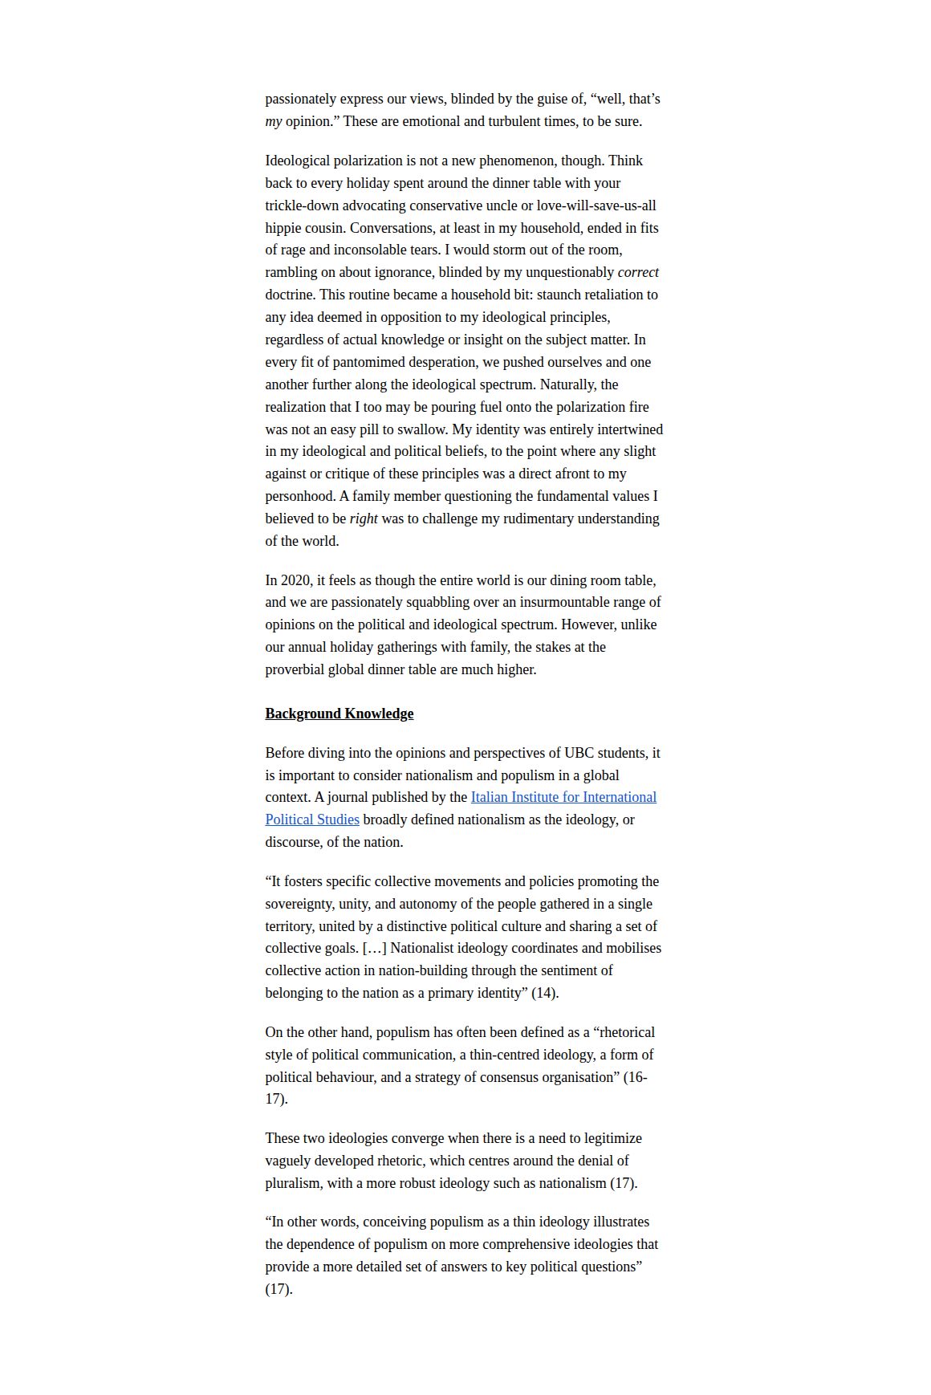passionately express our views, blinded by the guise of, “well, that’s my opinion.” These are emotional and turbulent times, to be sure.
Ideological polarization is not a new phenomenon, though. Think back to every holiday spent around the dinner table with your trickle-down advocating conservative uncle or love-will-save-us-all hippie cousin. Conversations, at least in my household, ended in fits of rage and inconsolable tears. I would storm out of the room, rambling on about ignorance, blinded by my unquestionably correct doctrine. This routine became a household bit: staunch retaliation to any idea deemed in opposition to my ideological principles, regardless of actual knowledge or insight on the subject matter. In every fit of pantomimed desperation, we pushed ourselves and one another further along the ideological spectrum. Naturally, the realization that I too may be pouring fuel onto the polarization fire was not an easy pill to swallow. My identity was entirely intertwined in my ideological and political beliefs, to the point where any slight against or critique of these principles was a direct afront to my personhood. A family member questioning the fundamental values I believed to be right was to challenge my rudimentary understanding of the world.
In 2020, it feels as though the entire world is our dining room table, and we are passionately squabbling over an insurmountable range of opinions on the political and ideological spectrum. However, unlike our annual holiday gatherings with family, the stakes at the proverbial global dinner table are much higher.
Background Knowledge
Before diving into the opinions and perspectives of UBC students, it is important to consider nationalism and populism in a global context. A journal published by the Italian Institute for International Political Studies broadly defined nationalism as the ideology, or discourse, of the nation.
“It fosters specific collective movements and policies promoting the sovereignty, unity, and autonomy of the people gathered in a single territory, united by a distinctive political culture and sharing a set of collective goals. […] Nationalist ideology coordinates and mobilises collective action in nation-building through the sentiment of belonging to the nation as a primary identity” (14).
On the other hand, populism has often been defined as a “rhetorical style of political communication, a thin-centred ideology, a form of political behaviour, and a strategy of consensus organisation” (16-17).
These two ideologies converge when there is a need to legitimize vaguely developed rhetoric, which centres around the denial of pluralism, with a more robust ideology such as nationalism (17).
“In other words, conceiving populism as a thin ideology illustrates the dependence of populism on more comprehensive ideologies that provide a more detailed set of answers to key political questions” (17).